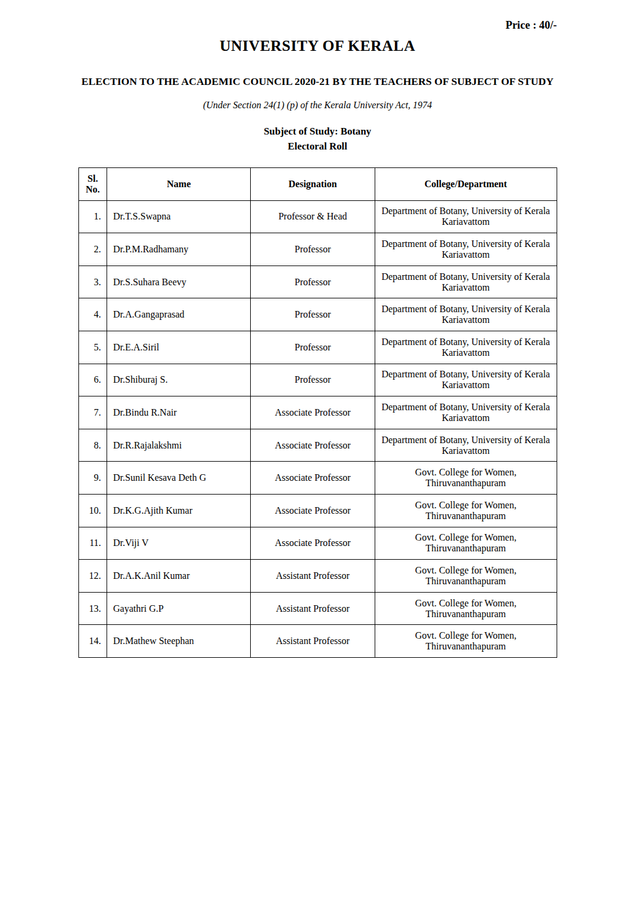Price : 40/-
UNIVERSITY OF KERALA
ELECTION TO THE ACADEMIC COUNCIL 2020-21 BY THE TEACHERS OF SUBJECT OF STUDY
(Under Section 24(1) (p) of the Kerala University Act, 1974
Subject of Study: Botany Electoral Roll
| Sl. No. | Name | Designation | College/Department |
| --- | --- | --- | --- |
| 1. | Dr.T.S.Swapna | Professor & Head | Department of Botany, University of Kerala Kariavattom |
| 2. | Dr.P.M.Radhamany | Professor | Department of Botany, University of Kerala Kariavattom |
| 3. | Dr.S.Suhara Beevy | Professor | Department of Botany, University of Kerala Kariavattom |
| 4. | Dr.A.Gangaprasad | Professor | Department of Botany, University of Kerala Kariavattom |
| 5. | Dr.E.A.Siril | Professor | Department of Botany, University of Kerala Kariavattom |
| 6. | Dr.Shiburaj S. | Professor | Department of Botany, University of Kerala Kariavattom |
| 7. | Dr.Bindu R.Nair | Associate Professor | Department of Botany, University of Kerala Kariavattom |
| 8. | Dr.R.Rajalakshmi | Associate Professor | Department of Botany, University of Kerala Kariavattom |
| 9. | Dr.Sunil Kesava Deth G | Associate Professor | Govt. College for Women, Thiruvananthapuram |
| 10. | Dr.K.G.Ajith Kumar | Associate Professor | Govt. College for Women, Thiruvananthapuram |
| 11. | Dr.Viji V | Associate Professor | Govt. College for Women, Thiruvananthapuram |
| 12. | Dr.A.K.Anil Kumar | Assistant Professor | Govt. College for Women, Thiruvananthapuram |
| 13. | Gayathri G.P | Assistant Professor | Govt. College for Women, Thiruvananthapuram |
| 14. | Dr.Mathew Steephan | Assistant Professor | Govt. College for Women, Thiruvananthapuram |